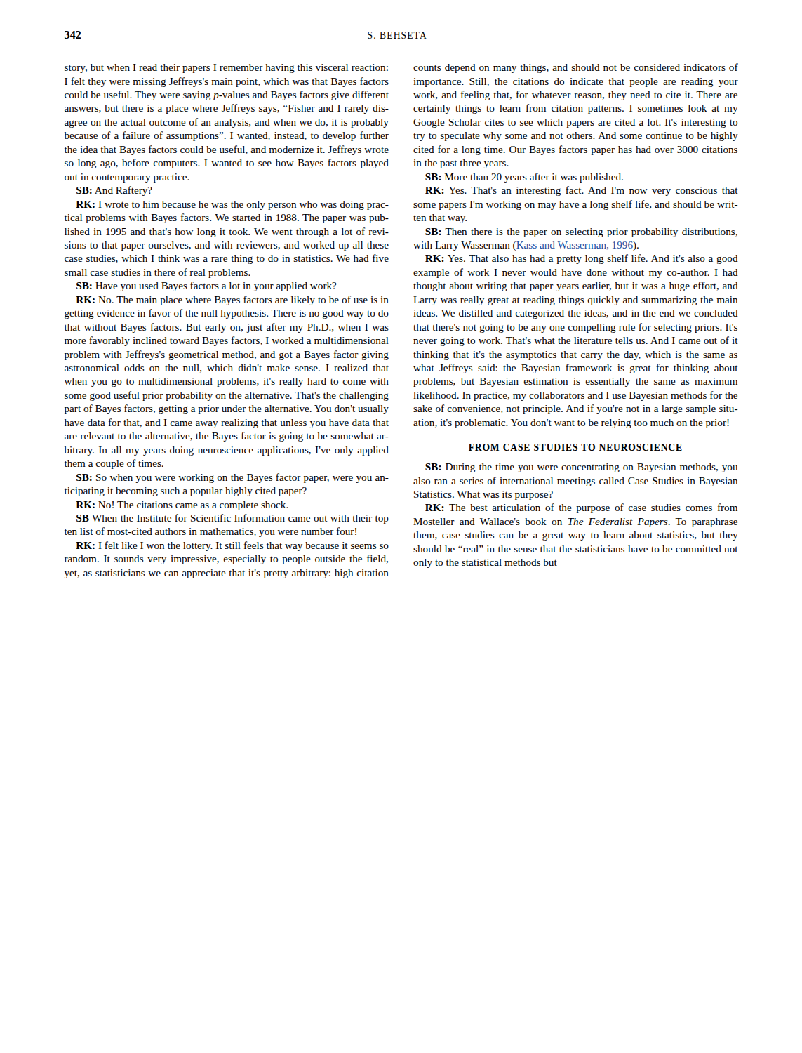342 S. Behseta
story, but when I read their papers I remember having this visceral reaction: I felt they were missing Jeffreys's main point, which was that Bayes factors could be useful. They were saying p-values and Bayes factors give different answers, but there is a place where Jeffreys says, “Fisher and I rarely disagree on the actual outcome of an analysis, and when we do, it is probably because of a failure of assumptions”. I wanted, instead, to develop further the idea that Bayes factors could be useful, and modernize it. Jeffreys wrote so long ago, before computers. I wanted to see how Bayes factors played out in contemporary practice.
SB: And Raftery?
RK: I wrote to him because he was the only person who was doing practical problems with Bayes factors. We started in 1988. The paper was published in 1995 and that's how long it took. We went through a lot of revisions to that paper ourselves, and with reviewers, and worked up all these case studies, which I think was a rare thing to do in statistics. We had five small case studies in there of real problems.
SB: Have you used Bayes factors a lot in your applied work?
RK: No. The main place where Bayes factors are likely to be of use is in getting evidence in favor of the null hypothesis. There is no good way to do that without Bayes factors. But early on, just after my Ph.D., when I was more favorably inclined toward Bayes factors, I worked a multidimensional problem with Jeffreys's geometrical method, and got a Bayes factor giving astronomical odds on the null, which didn't make sense. I realized that when you go to multidimensional problems, it's really hard to come with some good useful prior probability on the alternative. That's the challenging part of Bayes factors, getting a prior under the alternative. You don't usually have data for that, and I came away realizing that unless you have data that are relevant to the alternative, the Bayes factor is going to be somewhat arbitrary. In all my years doing neuroscience applications, I've only applied them a couple of times.
SB: So when you were working on the Bayes factor paper, were you anticipating it becoming such a popular highly cited paper?
RK: No! The citations came as a complete shock.
SB When the Institute for Scientific Information came out with their top ten list of most-cited authors in mathematics, you were number four!
RK: I felt like I won the lottery. It still feels that way because it seems so random. It sounds very impressive, especially to people outside the field, yet, as statisticians we can appreciate that it's pretty arbitrary: high citation counts depend on many things, and should not be considered indicators of importance. Still, the citations do indicate that people are reading your work, and feeling that, for whatever reason, they need to cite it. There are certainly things to learn from citation patterns. I sometimes look at my Google Scholar cites to see which papers are cited a lot. It's interesting to try to speculate why some and not others. And some continue to be highly cited for a long time. Our Bayes factors paper has had over 3000 citations in the past three years.
SB: More than 20 years after it was published.
RK: Yes. That's an interesting fact. And I'm now very conscious that some papers I'm working on may have a long shelf life, and should be written that way.
SB: Then there is the paper on selecting prior probability distributions, with Larry Wasserman (Kass and Wasserman, 1996).
RK: Yes. That also has had a pretty long shelf life. And it's also a good example of work I never would have done without my co-author. I had thought about writing that paper years earlier, but it was a huge effort, and Larry was really great at reading things quickly and summarizing the main ideas. We distilled and categorized the ideas, and in the end we concluded that there's not going to be any one compelling rule for selecting priors. It's never going to work. That's what the literature tells us. And I came out of it thinking that it's the asymptotics that carry the day, which is the same as what Jeffreys said: the Bayesian framework is great for thinking about problems, but Bayesian estimation is essentially the same as maximum likelihood. In practice, my collaborators and I use Bayesian methods for the sake of convenience, not principle. And if you're not in a large sample situation, it's problematic. You don't want to be relying too much on the prior!
From Case Studies to Neuroscience
SB: During the time you were concentrating on Bayesian methods, you also ran a series of international meetings called Case Studies in Bayesian Statistics. What was its purpose?
RK: The best articulation of the purpose of case studies comes from Mosteller and Wallace's book on The Federalist Papers. To paraphrase them, case studies can be a great way to learn about statistics, but they should be “real” in the sense that the statisticians have to be committed not only to the statistical methods but